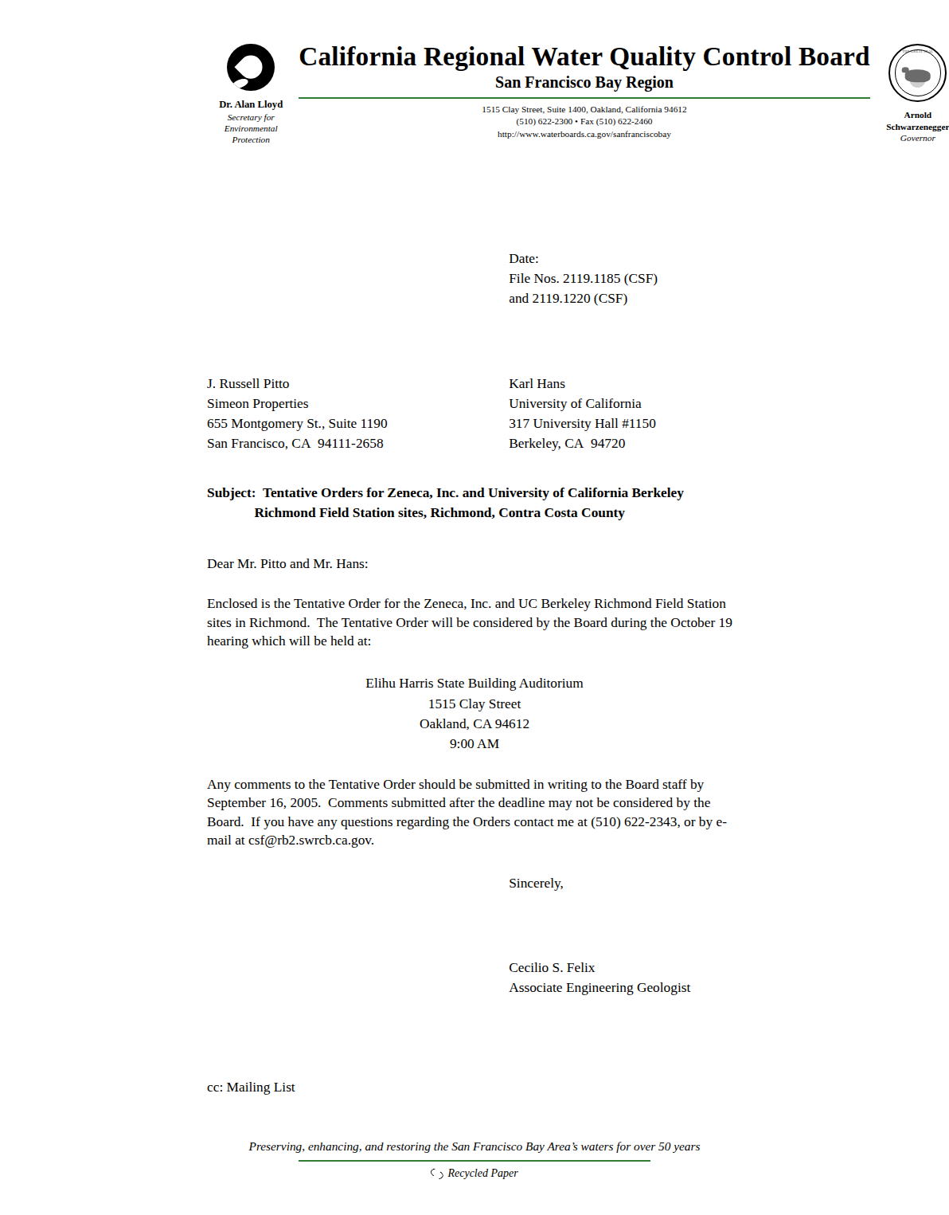Dr. Alan Lloyd
Secretary for
Environmental
Protection
California Regional Water Quality Control Board
San Francisco Bay Region
1515 Clay Street, Suite 1400, Oakland, California 94612
(510) 622-2300 • Fax (510) 622-2460
http://www.waterboards.ca.gov/sanfranciscobay
THE GREAT SEAL
Arnold Schwarzenegger
Governor
Date:
File Nos. 2119.1185 (CSF)
and 2119.1220 (CSF)
J. Russell Pitto
Simeon Properties
655 Montgomery St., Suite 1190
San Francisco, CA 94111-2658
Karl Hans
University of California
317 University Hall #1150
Berkeley, CA 94720
Subject: Tentative Orders for Zeneca, Inc. and University of California Berkeley Richmond Field Station sites, Richmond, Contra Costa County
Dear Mr. Pitto and Mr. Hans:
Enclosed is the Tentative Order for the Zeneca, Inc. and UC Berkeley Richmond Field Station sites in Richmond. The Tentative Order will be considered by the Board during the October 19 hearing which will be held at:
Elihu Harris State Building Auditorium
1515 Clay Street
Oakland, CA 94612
9:00 AM
Any comments to the Tentative Order should be submitted in writing to the Board staff by September 16, 2005. Comments submitted after the deadline may not be considered by the Board. If you have any questions regarding the Orders contact me at (510) 622-2343, or by e-mail at csf@rb2.swrcb.ca.gov.
Sincerely,
Cecilio S. Felix
Associate Engineering Geologist
cc: Mailing List
Preserving, enhancing, and restoring the San Francisco Bay Area’s waters for over 50 years
Recycled Paper